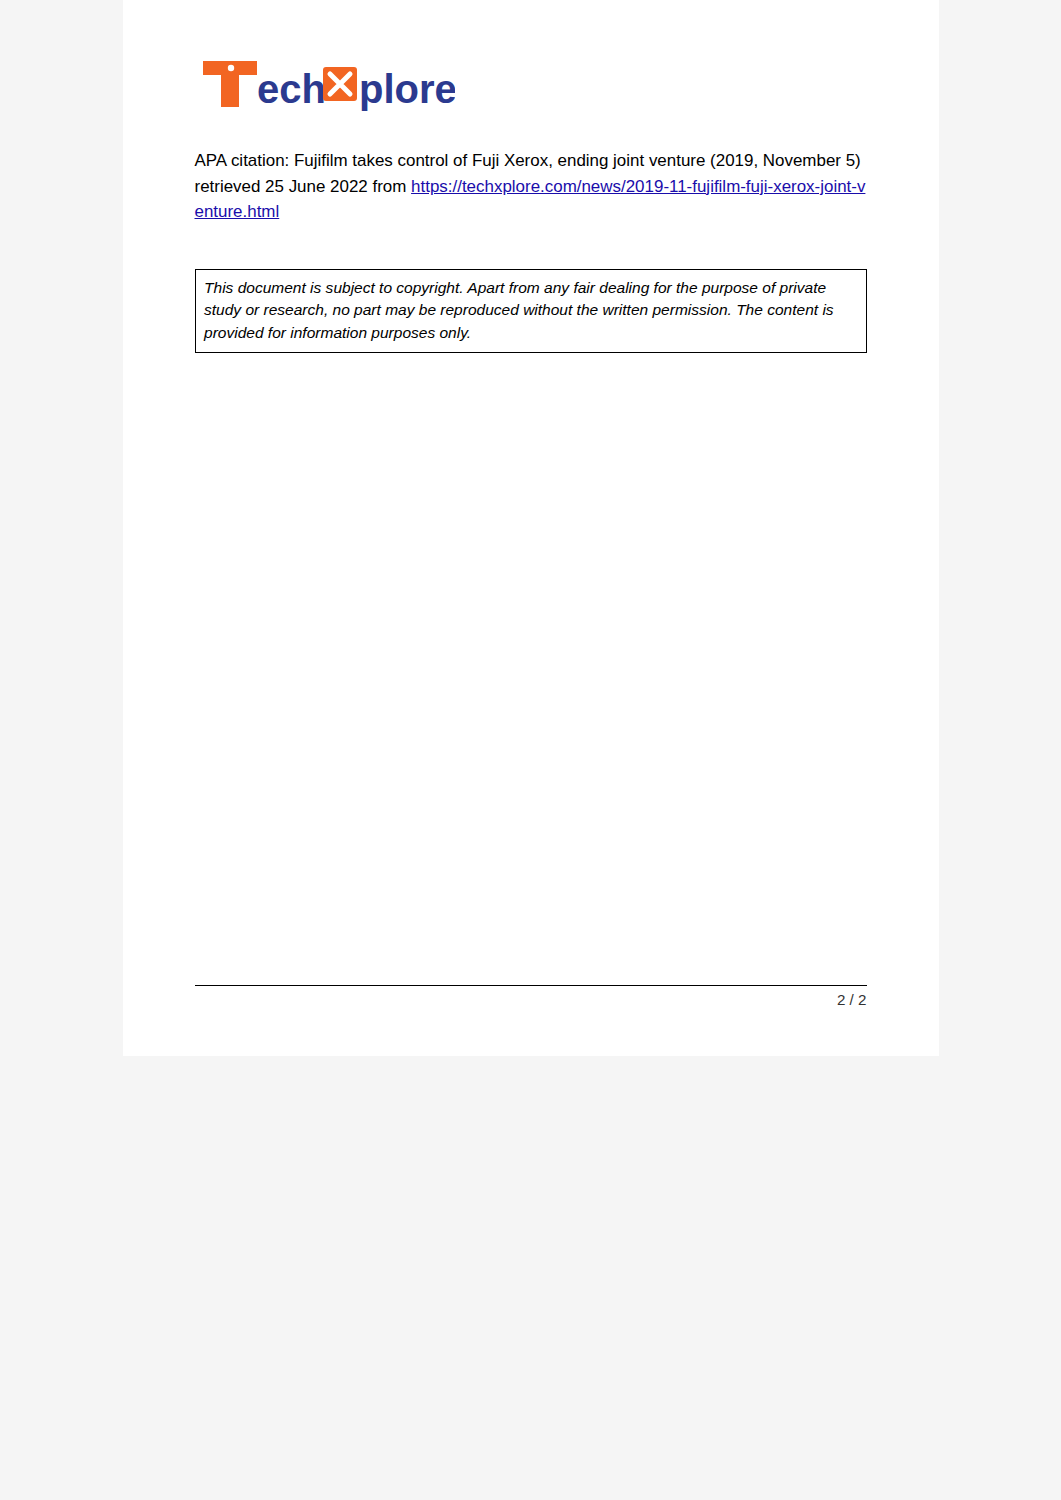TechXplore ech plore
APA citation: Fujifilm takes control of Fuji Xerox, ending joint venture (2019, November 5) retrieved 25 June 2022 from https://techxplore.com/news/2019-11-fujifilm-fuji-xerox-joint-venture.html
This document is subject to copyright. Apart from any fair dealing for the purpose of private study or research, no part may be reproduced without the written permission. The content is provided for information purposes only.
2 / 2